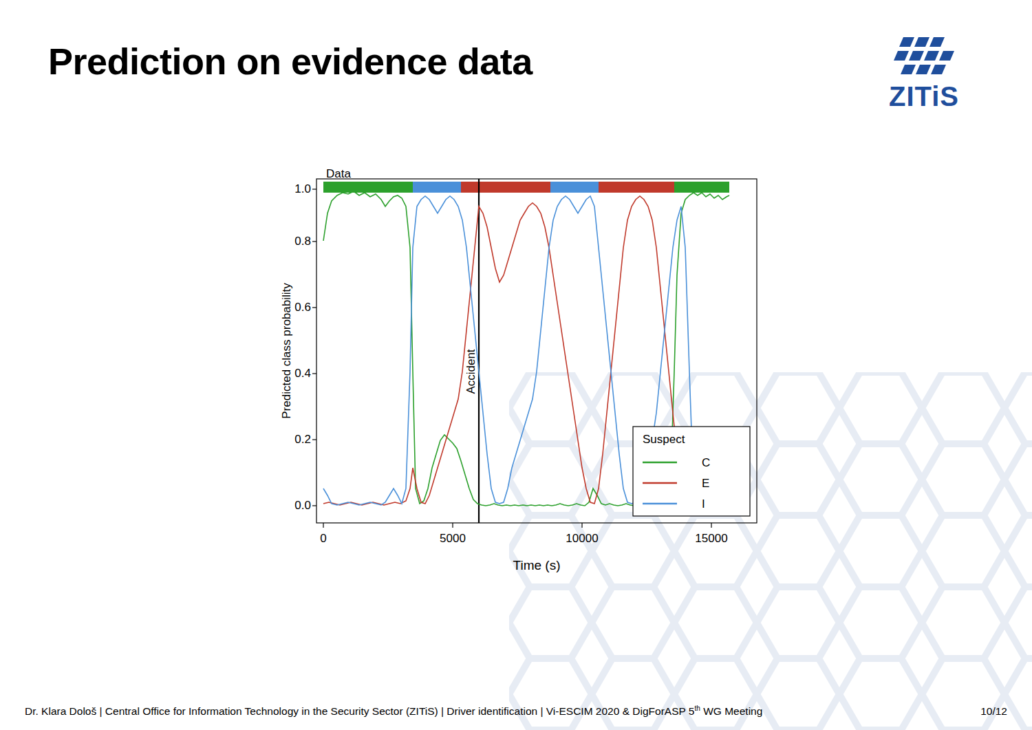Prediction on evidence data
ZITiS
0.0 0.2 0.4 0.6 0.8 1.0 0 5000 10000 15000 Time (s) Predicted class probability Data Accident Suspect C E I
Dr. Klara Dološ | Central Office for Information Technology in the Security Sector (ZITiS) | Driver identification | Vi-ESCIM 2020 & DigForASP 5th WG Meeting
10/12